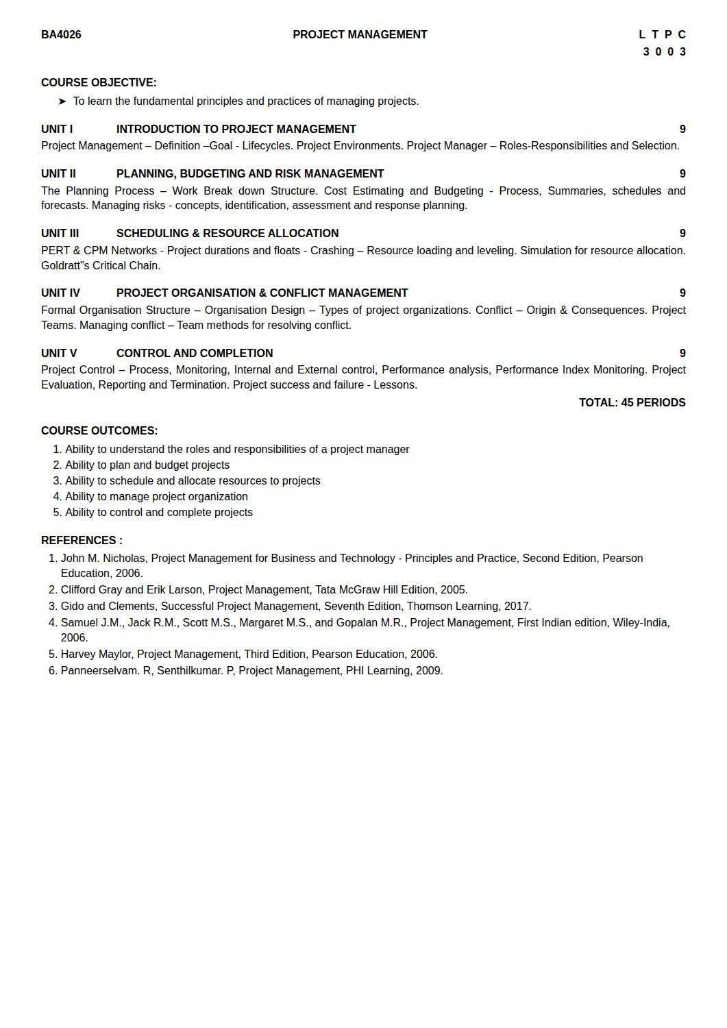BA4026 PROJECT MANAGEMENT L T P C
3 0 0 3
COURSE OBJECTIVE:
To learn the fundamental principles and practices of managing projects.
UNIT I INTRODUCTION TO PROJECT MANAGEMENT 9
Project Management – Definition –Goal - Lifecycles. Project Environments. Project Manager – Roles-Responsibilities and Selection.
UNIT II PLANNING, BUDGETING AND RISK MANAGEMENT 9
The Planning Process – Work Break down Structure. Cost Estimating and Budgeting - Process, Summaries, schedules and forecasts. Managing risks - concepts, identification, assessment and response planning.
UNIT III SCHEDULING & RESOURCE ALLOCATION 9
PERT & CPM Networks - Project durations and floats - Crashing – Resource loading and leveling. Simulation for resource allocation. Goldratt"s Critical Chain.
UNIT IV PROJECT ORGANISATION & CONFLICT MANAGEMENT 9
Formal Organisation Structure – Organisation Design – Types of project organizations. Conflict – Origin & Consequences. Project Teams. Managing conflict – Team methods for resolving conflict.
UNIT V CONTROL AND COMPLETION 9
Project Control – Process, Monitoring, Internal and External control, Performance analysis, Performance Index Monitoring. Project Evaluation, Reporting and Termination. Project success and failure - Lessons.
TOTAL: 45 PERIODS
COURSE OUTCOMES:
Ability to understand the roles and responsibilities of a project manager
Ability to plan and budget projects
Ability to schedule and allocate resources to projects
Ability to manage project organization
Ability to control and complete projects
REFERENCES :
John M. Nicholas, Project Management for Business and Technology - Principles and Practice, Second Edition, Pearson Education, 2006.
Clifford Gray and Erik Larson, Project Management, Tata McGraw Hill Edition, 2005.
Gido and Clements, Successful Project Management, Seventh Edition, Thomson Learning, 2017.
Samuel J.M., Jack R.M., Scott M.S., Margaret M.S., and Gopalan M.R., Project Management, First Indian edition, Wiley-India, 2006.
Harvey Maylor, Project Management, Third Edition, Pearson Education, 2006.
Panneerselvam. R, Senthilkumar. P, Project Management, PHI Learning, 2009.